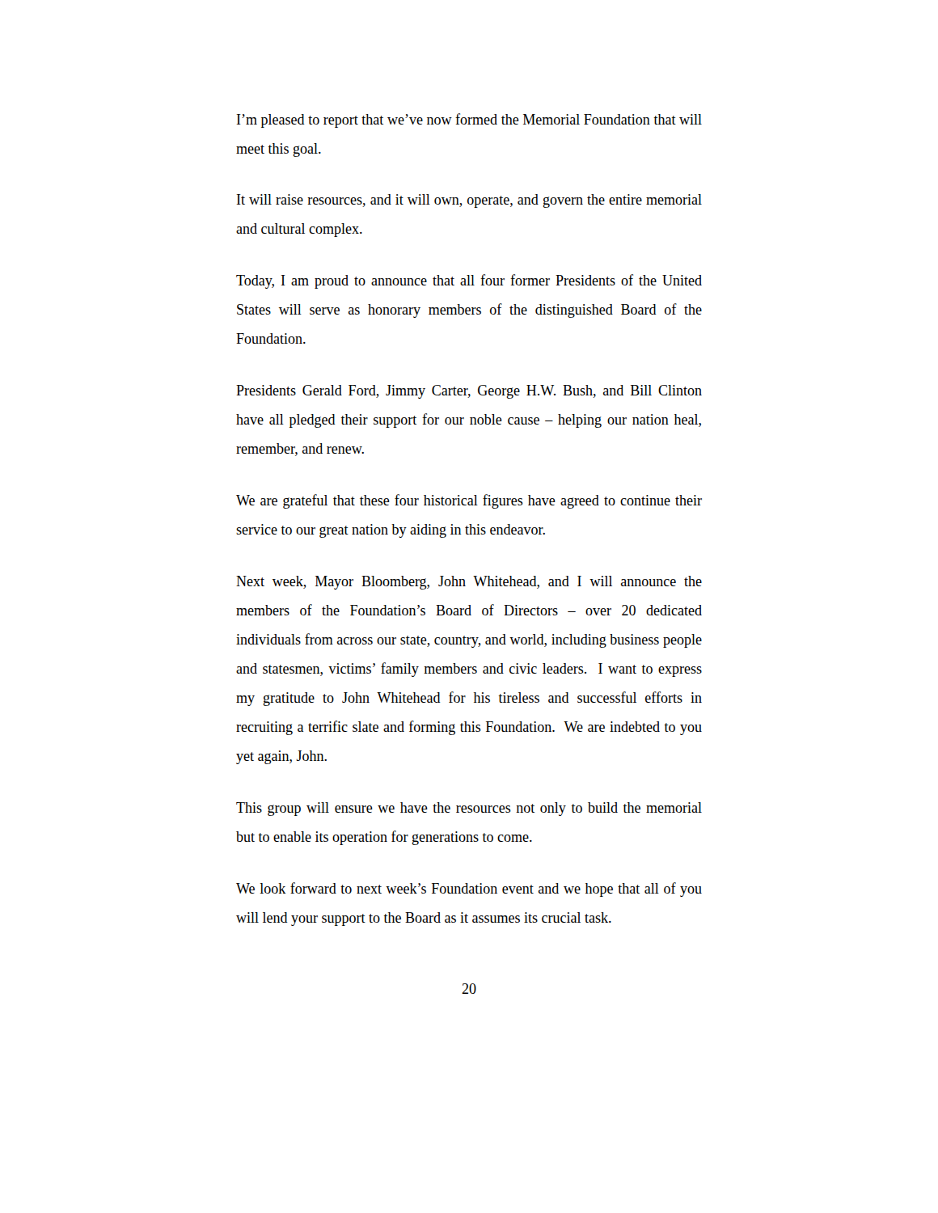I’m pleased to report that we’ve now formed the Memorial Foundation that will meet this goal.
It will raise resources, and it will own, operate, and govern the entire memorial and cultural complex.
Today, I am proud to announce that all four former Presidents of the United States will serve as honorary members of the distinguished Board of the Foundation.
Presidents Gerald Ford, Jimmy Carter, George H.W. Bush, and Bill Clinton have all pledged their support for our noble cause – helping our nation heal, remember, and renew.
We are grateful that these four historical figures have agreed to continue their service to our great nation by aiding in this endeavor.
Next week, Mayor Bloomberg, John Whitehead, and I will announce the members of the Foundation’s Board of Directors – over 20 dedicated individuals from across our state, country, and world, including business people and statesmen, victims’ family members and civic leaders. I want to express my gratitude to John Whitehead for his tireless and successful efforts in recruiting a terrific slate and forming this Foundation. We are indebted to you yet again, John.
This group will ensure we have the resources not only to build the memorial but to enable its operation for generations to come.
We look forward to next week’s Foundation event and we hope that all of you will lend your support to the Board as it assumes its crucial task.
20